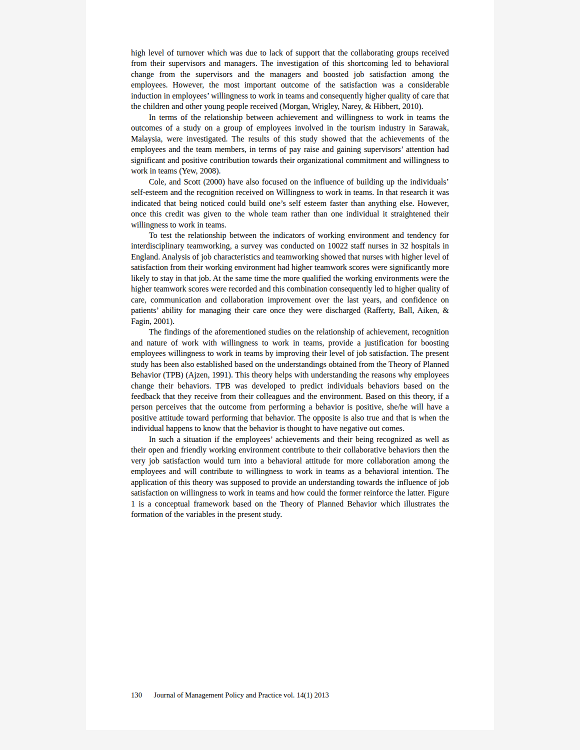high level of turnover which was due to lack of support that the collaborating groups received from their supervisors and managers. The investigation of this shortcoming led to behavioral change from the supervisors and the managers and boosted job satisfaction among the employees. However, the most important outcome of the satisfaction was a considerable induction in employees’ willingness to work in teams and consequently higher quality of care that the children and other young people received (Morgan, Wrigley, Narey, & Hibbert, 2010).
In terms of the relationship between achievement and willingness to work in teams the outcomes of a study on a group of employees involved in the tourism industry in Sarawak, Malaysia, were investigated. The results of this study showed that the achievements of the employees and the team members, in terms of pay raise and gaining supervisors’ attention had significant and positive contribution towards their organizational commitment and willingness to work in teams (Yew, 2008).
Cole, and Scott (2000) have also focused on the influence of building up the individuals’ self-esteem and the recognition received on Willingness to work in teams. In that research it was indicated that being noticed could build one’s self esteem faster than anything else. However, once this credit was given to the whole team rather than one individual it straightened their willingness to work in teams.
To test the relationship between the indicators of working environment and tendency for interdisciplinary teamworking, a survey was conducted on 10022 staff nurses in 32 hospitals in England. Analysis of job characteristics and teamworking showed that nurses with higher level of satisfaction from their working environment had higher teamwork scores were significantly more likely to stay in that job. At the same time the more qualified the working environments were the higher teamwork scores were recorded and this combination consequently led to higher quality of care, communication and collaboration improvement over the last years, and confidence on patients’ ability for managing their care once they were discharged (Rafferty, Ball, Aiken, & Fagin, 2001).
The findings of the aforementioned studies on the relationship of achievement, recognition and nature of work with willingness to work in teams, provide a justification for boosting employees willingness to work in teams by improving their level of job satisfaction. The present study has been also established based on the understandings obtained from the Theory of Planned Behavior (TPB) (Ajzen, 1991). This theory helps with understanding the reasons why employees change their behaviors. TPB was developed to predict individuals behaviors based on the feedback that they receive from their colleagues and the environment. Based on this theory, if a person perceives that the outcome from performing a behavior is positive, she/he will have a positive attitude toward performing that behavior. The opposite is also true and that is when the individual happens to know that the behavior is thought to have negative out comes.
In such a situation if the employees’ achievements and their being recognized as well as their open and friendly working environment contribute to their collaborative behaviors then the very job satisfaction would turn into a behavioral attitude for more collaboration among the employees and will contribute to willingness to work in teams as a behavioral intention. The application of this theory was supposed to provide an understanding towards the influence of job satisfaction on willingness to work in teams and how could the former reinforce the latter. Figure 1 is a conceptual framework based on the Theory of Planned Behavior which illustrates the formation of the variables in the present study.
130 Journal of Management Policy and Practice vol. 14(1) 2013